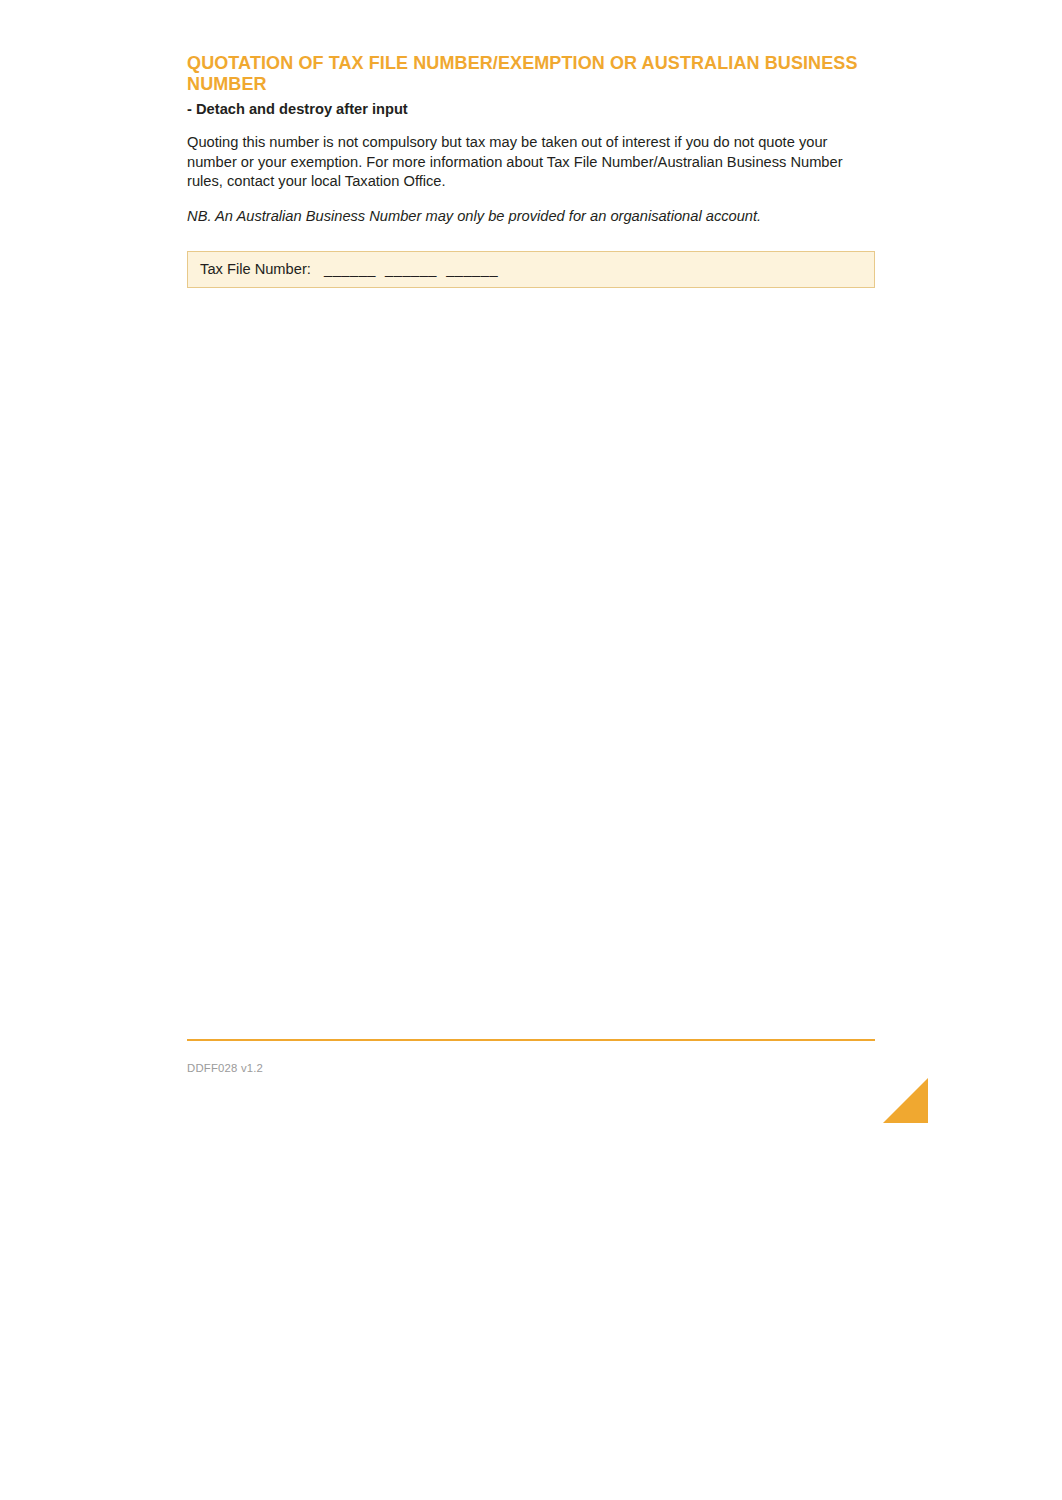QUOTATION OF TAX FILE NUMBER/EXEMPTION OR AUSTRALIAN BUSINESS NUMBER
- Detach and destroy after input
Quoting this number is not compulsory but tax may be taken out of interest if you do not quote your number or your exemption. For more information about Tax File Number/Australian Business Number rules, contact your local Taxation Office.
NB. An Australian Business Number may only be provided for an organisational account.
Tax File Number: ______ ______ ______
DDFF028 v1.2